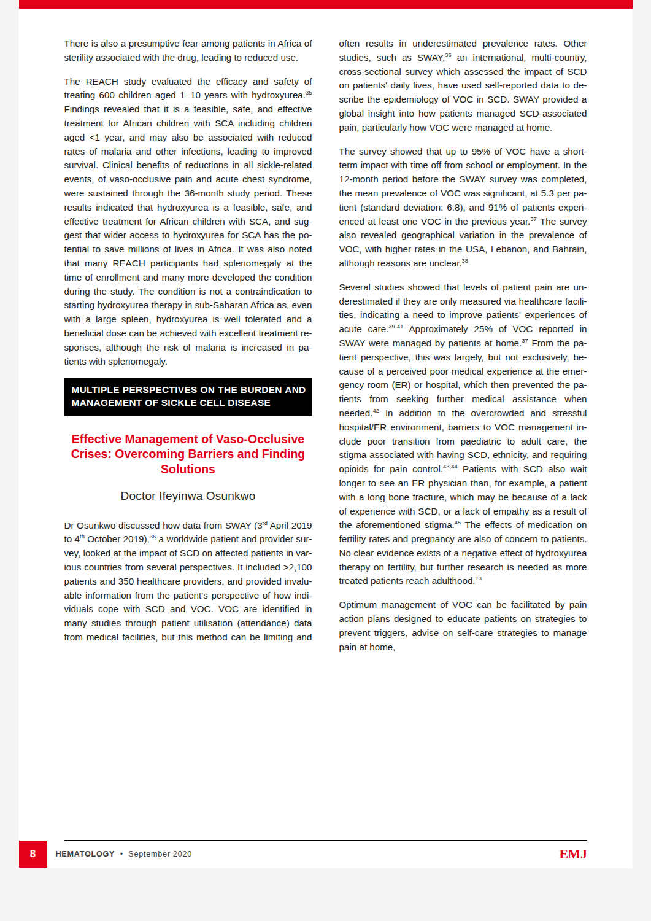There is also a presumptive fear among patients in Africa of sterility associated with the drug, leading to reduced use.
The REACH study evaluated the efficacy and safety of treating 600 children aged 1–10 years with hydroxyurea.35 Findings revealed that it is a feasible, safe, and effective treatment for African children with SCA including children aged <1 year, and may also be associated with reduced rates of malaria and other infections, leading to improved survival. Clinical benefits of reductions in all sickle-related events, of vaso-occlusive pain and acute chest syndrome, were sustained through the 36-month study period. These results indicated that hydroxyurea is a feasible, safe, and effective treatment for African children with SCA, and suggest that wider access to hydroxyurea for SCA has the potential to save millions of lives in Africa. It was also noted that many REACH participants had splenomegaly at the time of enrollment and many more developed the condition during the study. The condition is not a contraindication to starting hydroxyurea therapy in sub-Saharan Africa as, even with a large spleen, hydroxyurea is well tolerated and a beneficial dose can be achieved with excellent treatment responses, although the risk of malaria is increased in patients with splenomegaly.
Multiple Perspectives on the Burden and Management of Sickle Cell Disease
Effective Management of Vaso-Occlusive Crises: Overcoming Barriers and Finding Solutions
Doctor Ifeyinwa Osunkwo
Dr Osunkwo discussed how data from SWAY (3rd April 2019 to 4th October 2019),36 a worldwide patient and provider survey, looked at the impact of SCD on affected patients in various countries from several perspectives. It included >2,100 patients and 350 healthcare providers, and provided invaluable information from the patient's perspective of how individuals cope with SCD and VOC. VOC are identified in many studies through patient utilisation (attendance) data from medical facilities, but this method can be limiting and often results in underestimated prevalence rates. Other studies, such as SWAY,36 an international, multi-country, cross-sectional survey which assessed the impact of SCD on patients' daily lives, have used self-reported data to describe the epidemiology of VOC in SCD. SWAY provided a global insight into how patients managed SCD-associated pain, particularly how VOC were managed at home.
The survey showed that up to 95% of VOC have a short-term impact with time off from school or employment. In the 12-month period before the SWAY survey was completed, the mean prevalence of VOC was significant, at 5.3 per patient (standard deviation: 6.8), and 91% of patients experienced at least one VOC in the previous year.37 The survey also revealed geographical variation in the prevalence of VOC, with higher rates in the USA, Lebanon, and Bahrain, although reasons are unclear.38
Several studies showed that levels of patient pain are underestimated if they are only measured via healthcare facilities, indicating a need to improve patients' experiences of acute care.39-41 Approximately 25% of VOC reported in SWAY were managed by patients at home.37 From the patient perspective, this was largely, but not exclusively, because of a perceived poor medical experience at the emergency room (ER) or hospital, which then prevented the patients from seeking further medical assistance when needed.42 In addition to the overcrowded and stressful hospital/ER environment, barriers to VOC management include poor transition from paediatric to adult care, the stigma associated with having SCD, ethnicity, and requiring opioids for pain control.43,44 Patients with SCD also wait longer to see an ER physician than, for example, a patient with a long bone fracture, which may be because of a lack of experience with SCD, or a lack of empathy as a result of the aforementioned stigma.45 The effects of medication on fertility rates and pregnancy are also of concern to patients. No clear evidence exists of a negative effect of hydroxyurea therapy on fertility, but further research is needed as more treated patients reach adulthood.13
Optimum management of VOC can be facilitated by pain action plans designed to educate patients on strategies to prevent triggers, advise on self-care strategies to manage pain at home,
8
HEMATOLOGY • September 2020
EMJ